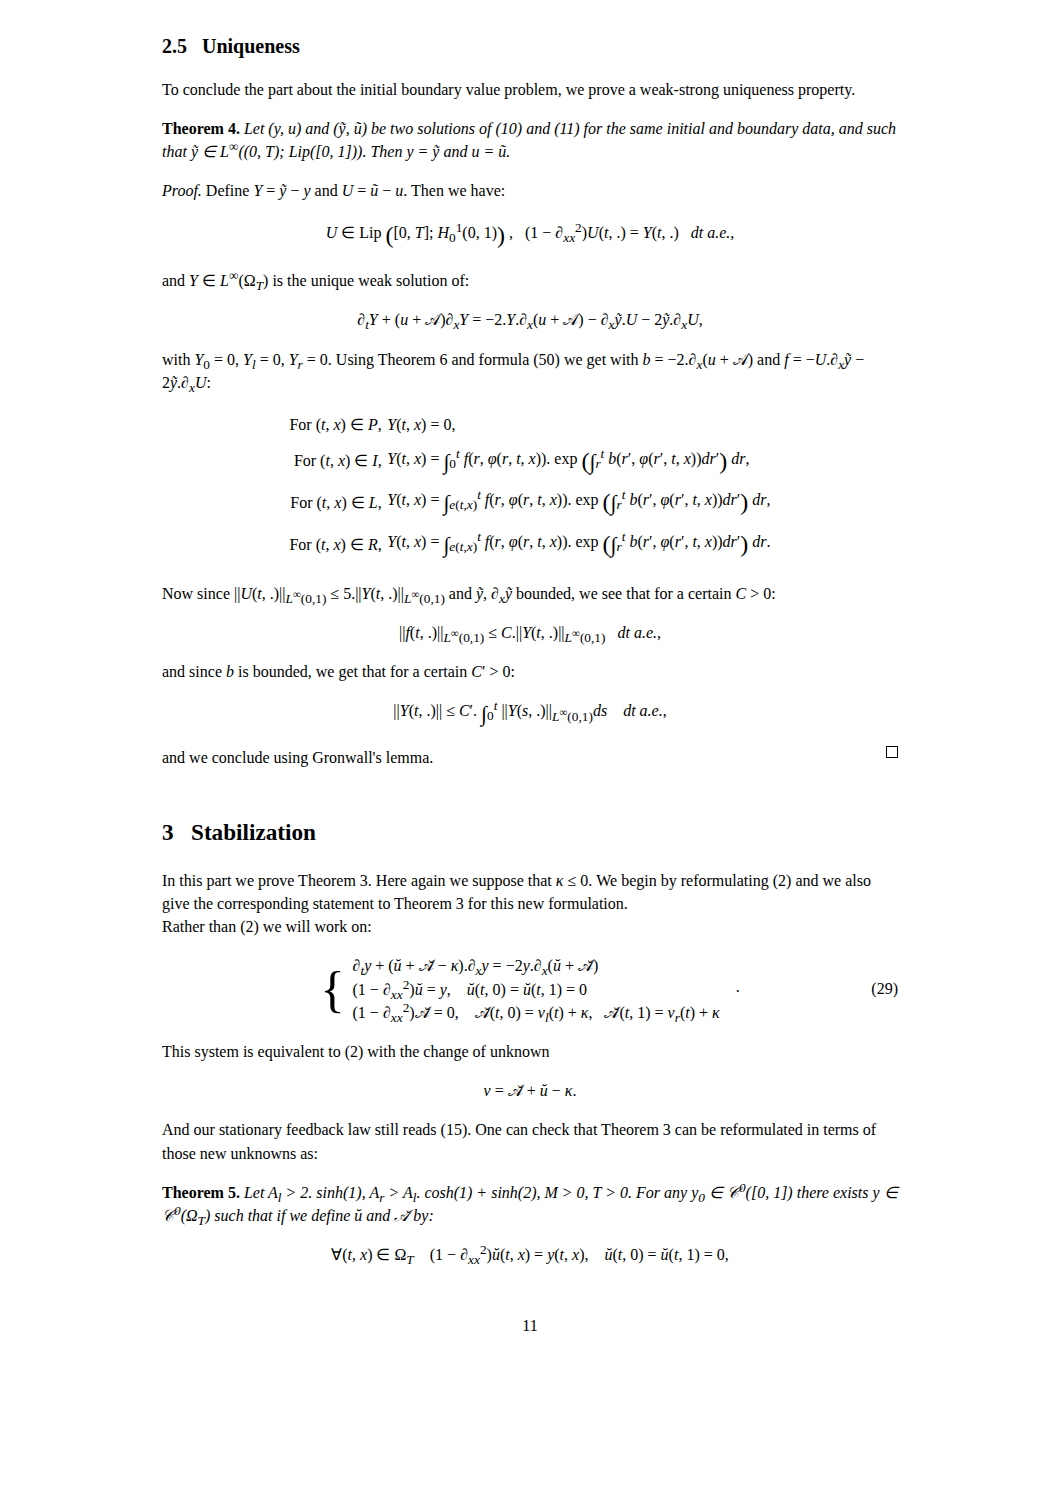2.5 Uniqueness
To conclude the part about the initial boundary value problem, we prove a weak-strong uniqueness property.
Theorem 4. Let (y, u) and (ỹ, ũ) be two solutions of (10) and (11) for the same initial and boundary data, and such that ỹ ∈ L∞((0, T); Lip([0, 1])). Then y = ỹ and u = ũ.
Proof. Define Y = ỹ − y and U = ũ − u. Then we have:
U ∈ Lip ([0, T]; H01(0, 1)) , (1 − ∂xx2)U(t, .) = Y(t, .) dt a.e.,
and Y ∈ L∞(ΩT) is the unique weak solution of:
∂tY + (u + 𝒜)∂xY = −2.Y.∂x(u + 𝒜) − ∂xỹ.U − 2ỹ.∂xU,
with Y0 = 0, Yl = 0, Yr = 0. Using Theorem 6 and formula (50) we get with b = −2.∂x(u + 𝒜) and f = −U.∂xỹ − 2ỹ.∂xU:
For (t, x) ∈ P, Y(t, x) = 0,
For (t, x) ∈ I, Y(t, x) = ∫0t f(r, φ(r, t, x)). exp (∫rt b(r′, φ(r′, t, x))dr′) dr,
For (t, x) ∈ L, Y(t, x) = ∫e(t,x)t f(r, φ(r, t, x)). exp (∫rt b(r′, φ(r′, t, x))dr′) dr,
For (t, x) ∈ R, Y(t, x) = ∫e(t,x)t f(r, φ(r, t, x)). exp (∫rt b(r′, φ(r′, t, x))dr′) dr.
Now since ||U(t, .)||L∞(0,1) ≤ 5.||Y(t, .)||L∞(0,1) and ỹ, ∂xỹ bounded, we see that for a certain C > 0:
||f(t, .)||L∞(0,1) ≤ C.||Y(t, .)||L∞(0,1) dt a.e.,
and since b is bounded, we get that for a certain C′ > 0:
||Y(t, .)|| ≤ C′. ∫0t ||Y(s, .)||L∞(0,1)ds dt a.e.,
and we conclude using Gronwall's lemma.
3 Stabilization
In this part we prove Theorem 3. Here again we suppose that κ ≤ 0. We begin by reformulating (2) and we also give the corresponding statement to Theorem 3 for this new formulation.
Rather than (2) we will work on:
{ ∂ty + (ŭ + 𝒜̆ − κ).∂xy = −2y.∂x(ŭ + 𝒜̆) (1 − ∂xx2)ŭ = y, ŭ(t, 0) = ŭ(t, 1) = 0 (1 − ∂xx2)𝒜̆ = 0, 𝒜̆(t, 0) = vl(t) + κ, 𝒜̆(t, 1) = vr(t) + κ . (29)
This system is equivalent to (2) with the change of unknown
v = 𝒜̆ + ŭ − κ.
And our stationary feedback law still reads (15). One can check that Theorem 3 can be reformulated in terms of those new unknowns as:
Theorem 5. Let Al > 2. sinh(1), Ar > Al. cosh(1) + sinh(2), M > 0, T > 0. For any y0 ∈ 𝒞0([0, 1]) there exists y ∈ 𝒞0(ΩT) such that if we define ŭ and 𝒜̆ by:
∀(t, x) ∈ ΩT (1 − ∂xx2)ŭ(t, x) = y(t, x), ŭ(t, 0) = ŭ(t, 1) = 0,
11